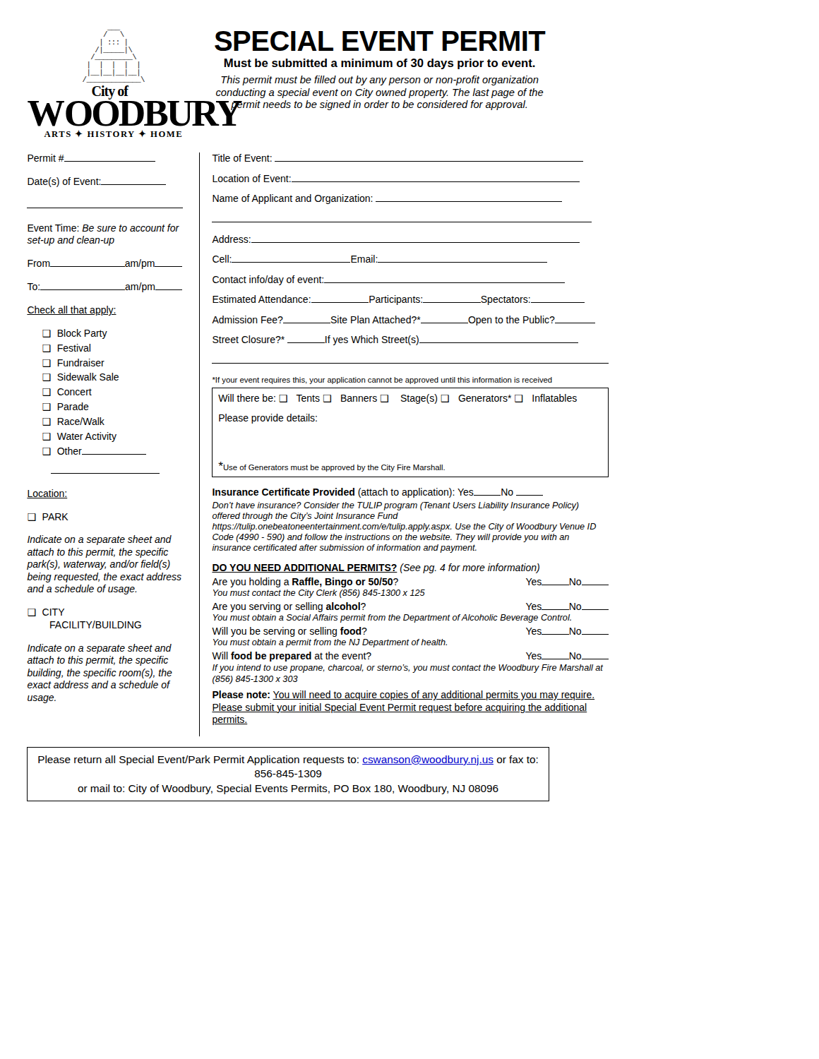___
/ \
| ::: |
/|_____|\
/_________\
| | | | |
|__|__|__|__|
/_____________\
City of
WOODBURY
ARTS ✦ HISTORY ✦ HOME
SPECIAL EVENT PERMIT
Must be submitted a minimum of 30 days prior to event.
This permit must be filled out by any person or non-profit organization conducting a special event on City owned property. The last page of the permit needs to be signed in order to be considered for approval.
Permit #
Date(s) of Event:
Event Time: Be sure to account for set-up and clean-up
From am/pm
To: am/pm
Check all that apply:
❑Block Party
❑Festival
❑Fundraiser
❑Sidewalk Sale
❑Concert
❑Parade
❑Race/Walk
❑Water Activity
❑Other
Location:
❑PARK
Indicate on a separate sheet and attach to this permit, the specific park(s), waterway, and/or field(s) being requested, the exact address and a schedule of usage.
❑CITY
FACILITY/BUILDING
Indicate on a separate sheet and attach to this permit, the specific building, the specific room(s), the exact address and a schedule of usage.
Title of Event:
Location of Event:
Name of Applicant and Organization:
Address:
Cell: Email:
Contact info/day of event:
Estimated Attendance: Participants: Spectators:
Admission Fee? Site Plan Attached?* Open to the Public?
Street Closure?* If yes Which Street(s)
*If your event requires this, your application cannot be approved until this information is received
Will there be: ❑ Tents ❑ Banners ❑ Stage(s) ❑ Generators* ❑ Inflatables
Please provide details:
*Use of Generators must be approved by the City Fire Marshall.
Insurance Certificate Provided (attach to application): Yes No
Don’t have insurance? Consider the TULIP program (Tenant Users Liability Insurance Policy) offered through the City’s Joint Insurance Fund https://tulip.onebeatoneentertainment.com/e/tulip.apply.aspx. Use the City of Woodbury Venue ID Code (4990 - 590) and follow the instructions on the website. They will provide you with an insurance certificated after submission of information and payment.
DO YOU NEED ADDITIONAL PERMITS? (See pg. 4 for more information)
Yes No
Are you holding a Raffle, Bingo or 50/50?
You must contact the City Clerk (856) 845-1300 x 125
Yes No
Are you serving or selling alcohol?
You must obtain a Social Affairs permit from the Department of Alcoholic Beverage Control.
Yes No
Will you be serving or selling food?
You must obtain a permit from the NJ Department of health.
Yes No
Will food be prepared at the event?
If you intend to use propane, charcoal, or sterno’s, you must contact the Woodbury Fire Marshall at (856) 845-1300 x 303
Please note: You will need to acquire copies of any additional permits you may require. Please submit your initial Special Event Permit request before acquiring the additional permits.
Please return all Special Event/Park Permit Application requests to: cswanson@woodbury.nj.us or fax to: 856-845-1309
or mail to: City of Woodbury, Special Events Permits, PO Box 180, Woodbury, NJ 08096